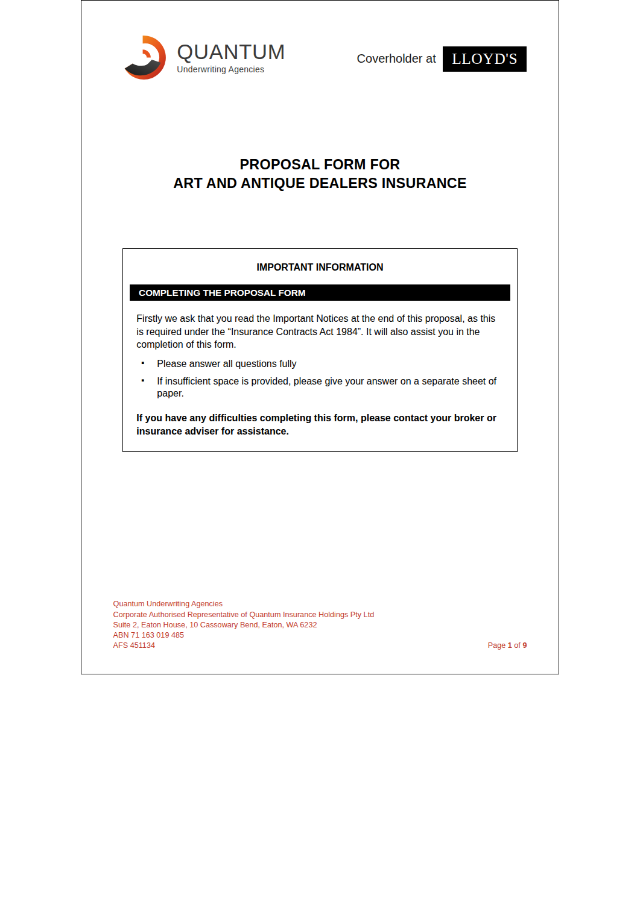QUANTUM
Underwriting Agencies
Coverholder at LLOYD'S
PROPOSAL FORM FOR
ART AND ANTIQUE DEALERS INSURANCE
IMPORTANT INFORMATION
COMPLETING THE PROPOSAL FORM
Firstly we ask that you read the Important Notices at the end of this proposal, as this is required under the “Insurance Contracts Act 1984”. It will also assist you in the completion of this form.
Please answer all questions fully
If insufficient space is provided, please give your answer on a separate sheet of paper.
If you have any difficulties completing this form, please contact your broker or insurance adviser for assistance.
Quantum Underwriting Agencies Corporate Authorised Representative of Quantum Insurance Holdings Pty Ltd Suite 2, Eaton House, 10 Cassowary Bend, Eaton, WA 6232 ABN 71 163 019 485 AFS 451134
Page 1 of 9